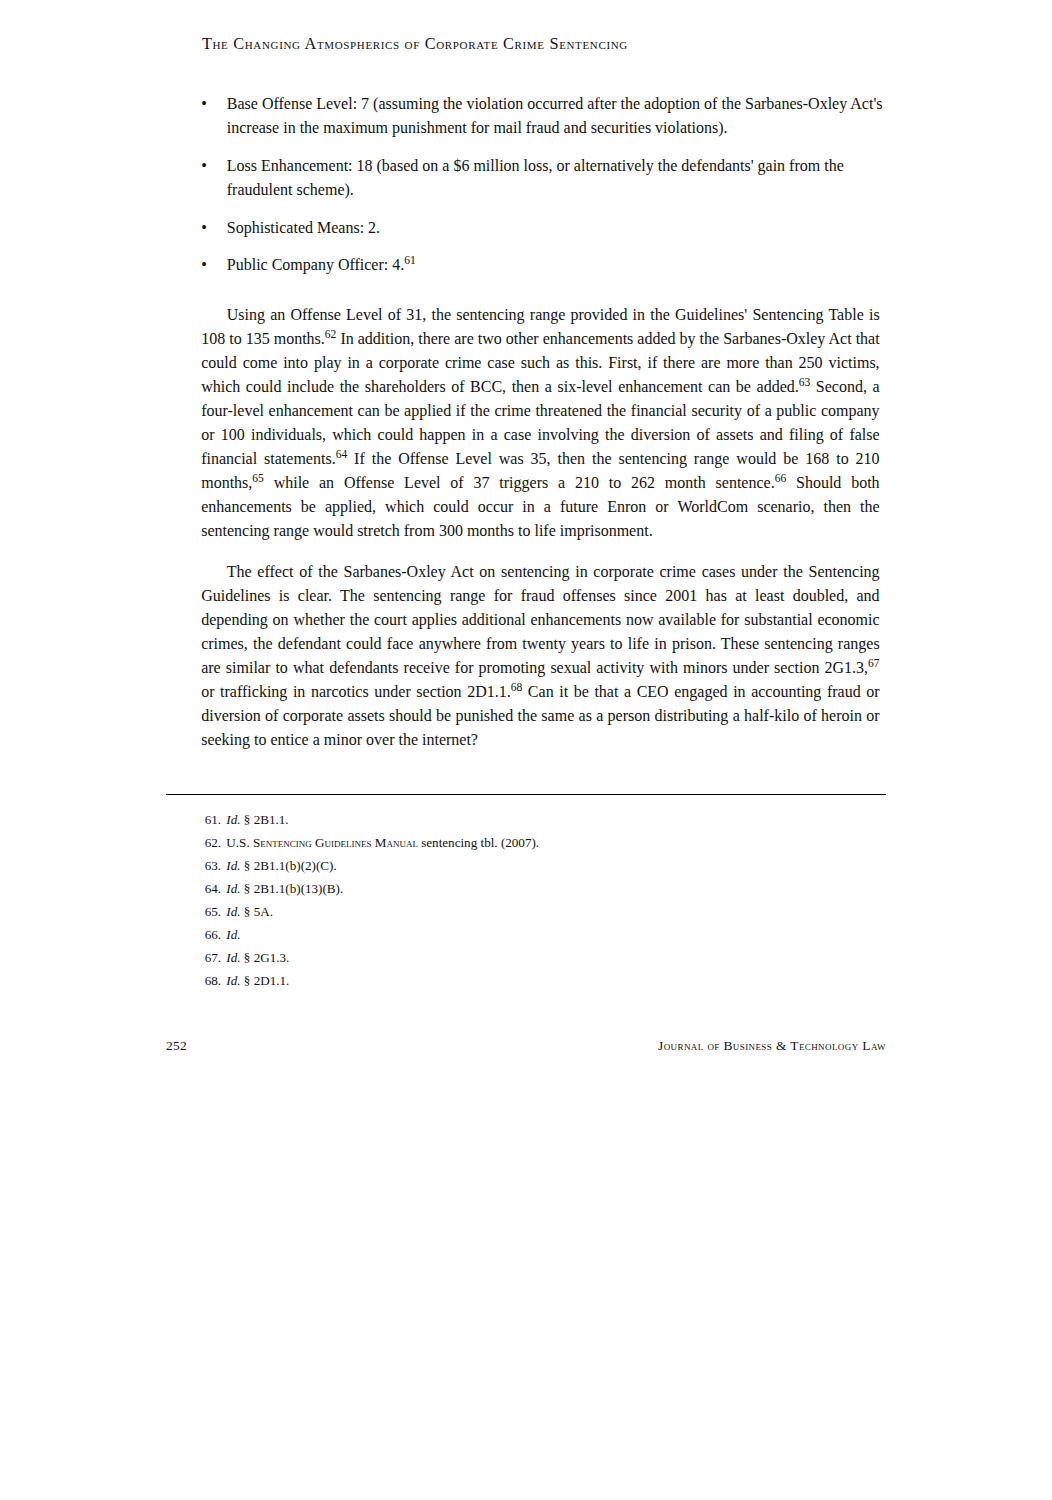The Changing Atmospherics of Corporate Crime Sentencing
Base Offense Level: 7 (assuming the violation occurred after the adoption of the Sarbanes-Oxley Act's increase in the maximum punishment for mail fraud and securities violations).
Loss Enhancement: 18 (based on a $6 million loss, or alternatively the defendants' gain from the fraudulent scheme).
Sophisticated Means: 2.
Public Company Officer: 4.61
Using an Offense Level of 31, the sentencing range provided in the Guidelines' Sentencing Table is 108 to 135 months.62 In addition, there are two other enhancements added by the Sarbanes-Oxley Act that could come into play in a corporate crime case such as this. First, if there are more than 250 victims, which could include the shareholders of BCC, then a six-level enhancement can be added.63 Second, a four-level enhancement can be applied if the crime threatened the financial security of a public company or 100 individuals, which could happen in a case involving the diversion of assets and filing of false financial statements.64 If the Offense Level was 35, then the sentencing range would be 168 to 210 months,65 while an Offense Level of 37 triggers a 210 to 262 month sentence.66 Should both enhancements be applied, which could occur in a future Enron or WorldCom scenario, then the sentencing range would stretch from 300 months to life imprisonment.
The effect of the Sarbanes-Oxley Act on sentencing in corporate crime cases under the Sentencing Guidelines is clear. The sentencing range for fraud offenses since 2001 has at least doubled, and depending on whether the court applies additional enhancements now available for substantial economic crimes, the defendant could face anywhere from twenty years to life in prison. These sentencing ranges are similar to what defendants receive for promoting sexual activity with minors under section 2G1.3,67 or trafficking in narcotics under section 2D1.1.68 Can it be that a CEO engaged in accounting fraud or diversion of corporate assets should be punished the same as a person distributing a half-kilo of heroin or seeking to entice a minor over the internet?
Id. § 2B1.1.
U.S. Sentencing Guidelines Manual sentencing tbl. (2007).
Id. § 2B1.1(b)(2)(C).
Id. § 2B1.1(b)(13)(B).
Id. § 5A.
Id.
Id. § 2G1.3.
Id. § 2D1.1.
252 Journal of Business & Technology Law